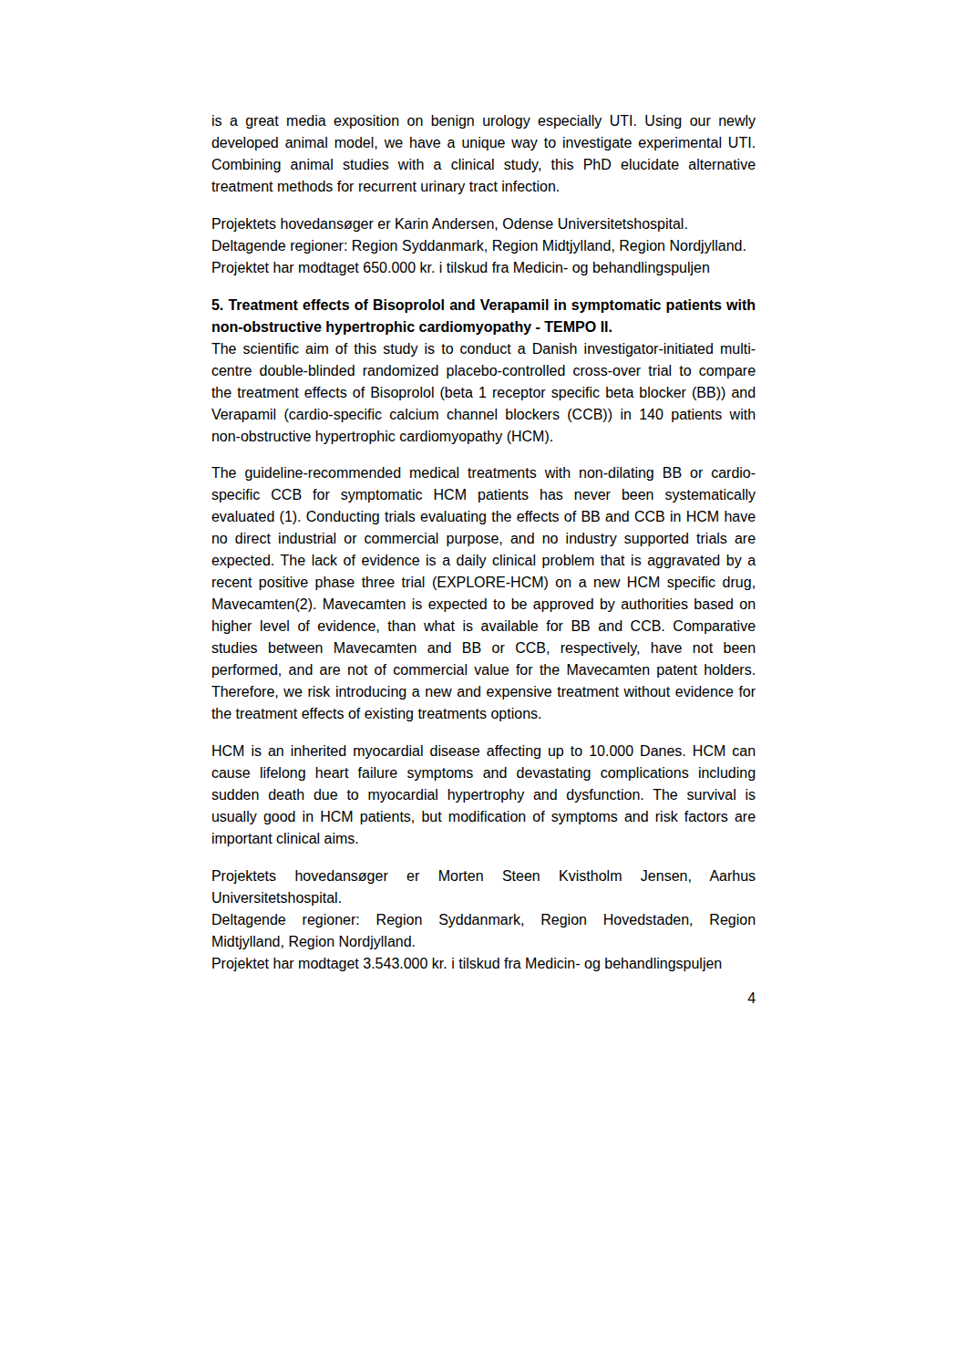is a great media exposition on benign urology especially UTI. Using our newly developed animal model, we have a unique way to investigate experimental UTI. Combining animal studies with a clinical study, this PhD elucidate alternative treatment methods for recurrent urinary tract infection.
Projektets hovedansøger er Karin Andersen, Odense Universitetshospital.
Deltagende regioner: Region Syddanmark, Region Midtjylland, Region Nordjylland.
Projektet har modtaget 650.000 kr. i tilskud fra Medicin- og behandlingspuljen
5. Treatment effects of Bisoprolol and Verapamil in symptomatic patients with non-obstructive hypertrophic cardiomyopathy - TEMPO II.
The scientific aim of this study is to conduct a Danish investigator-initiated multi-centre double-blinded randomized placebo-controlled cross-over trial to compare the treatment effects of Bisoprolol (beta 1 receptor specific beta blocker (BB)) and Verapamil (cardio-specific calcium channel blockers (CCB)) in 140 patients with non-obstructive hypertrophic cardiomyopathy (HCM).
The guideline-recommended medical treatments with non-dilating BB or cardio-specific CCB for symptomatic HCM patients has never been systematically evaluated (1). Conducting trials evaluating the effects of BB and CCB in HCM have no direct industrial or commercial purpose, and no industry supported trials are expected. The lack of evidence is a daily clinical problem that is aggravated by a recent positive phase three trial (EXPLORE-HCM) on a new HCM specific drug, Mavecamten(2). Mavecamten is expected to be approved by authorities based on higher level of evidence, than what is available for BB and CCB. Comparative studies between Mavecamten and BB or CCB, respectively, have not been performed, and are not of commercial value for the Mavecamten patent holders. Therefore, we risk introducing a new and expensive treatment without evidence for the treatment effects of existing treatments options.
HCM is an inherited myocardial disease affecting up to 10.000 Danes. HCM can cause lifelong heart failure symptoms and devastating complications including sudden death due to myocardial hypertrophy and dysfunction. The survival is usually good in HCM patients, but modification of symptoms and risk factors are important clinical aims.
Projektets hovedansøger er Morten Steen Kvistholm Jensen, Aarhus Universitetshospital.
Deltagende regioner: Region Syddanmark, Region Hovedstaden, Region Midtjylland, Region Nordjylland.
Projektet har modtaget 3.543.000 kr. i tilskud fra Medicin- og behandlingspuljen
4